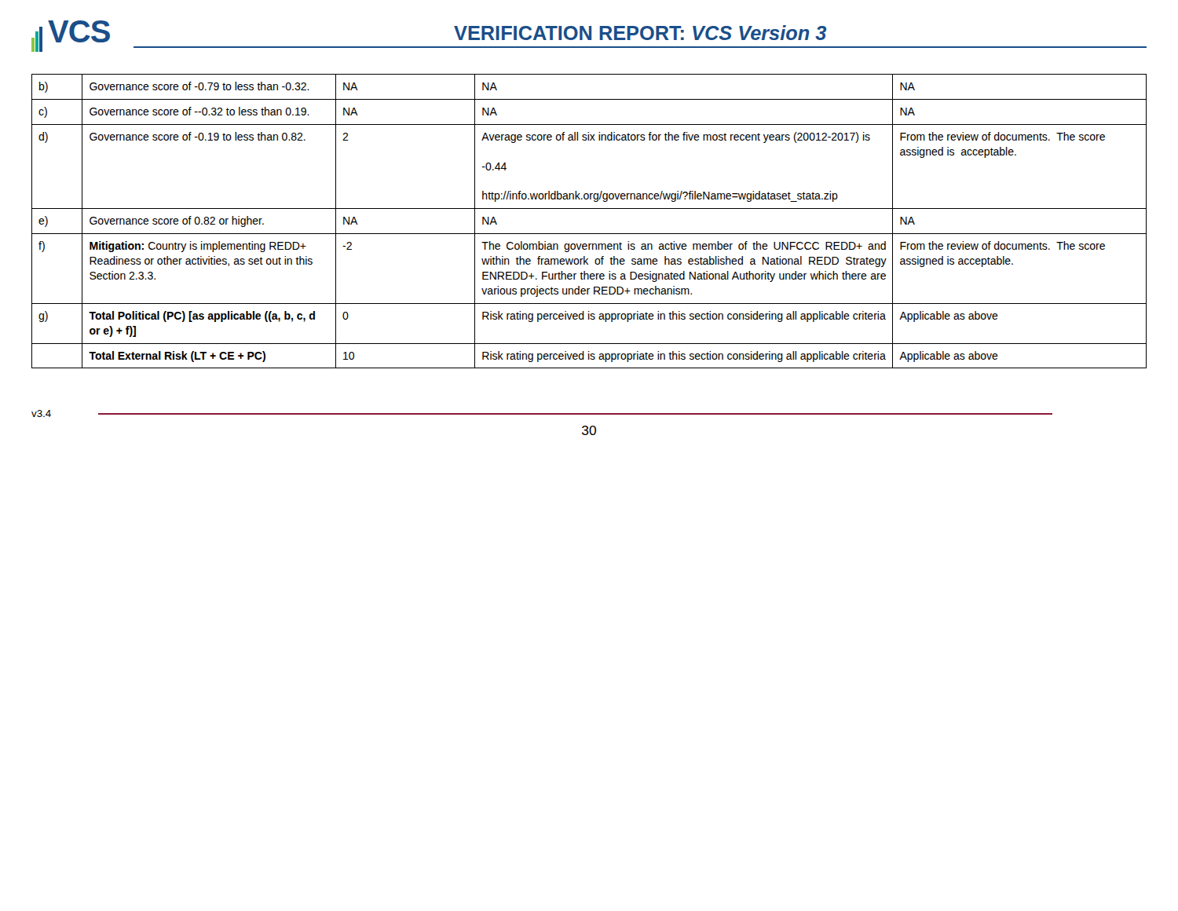VCS
VERIFICATION REPORT: VCS Version 3
| b) | Governance score of -0.79 to less than -0.32. | NA | NA | NA |
| c) | Governance score of --0.32 to less than 0.19. | NA | NA | NA |
| d) | Governance score of -0.19 to less than 0.82. | 2 | Average score of all six indicators for the five most recent years (20012-2017) is -0.44 http://info.worldbank.org/governance/wgi/?fileName=wgidataset_stata.zip | From the review of documents. The score assigned is acceptable. |
| e) | Governance score of 0.82 or higher. | NA | NA | NA |
| f) | Mitigation: Country is implementing REDD+ Readiness or other activities, as set out in this Section 2.3.3. | -2 | The Colombian government is an active member of the UNFCCC REDD+ and within the framework of the same has established a National REDD Strategy ENREDD+. Further there is a Designated National Authority under which there are various projects under REDD+ mechanism. | From the review of documents. The score assigned is acceptable. |
| g) | Total Political (PC) [as applicable ((a, b, c, d or e) + f)] | 0 | Risk rating perceived is appropriate in this section considering all applicable criteria | Applicable as above |
| | Total External Risk (LT + CE + PC) | 10 | Risk rating perceived is appropriate in this section considering all applicable criteria | Applicable as above |
v3.4
30